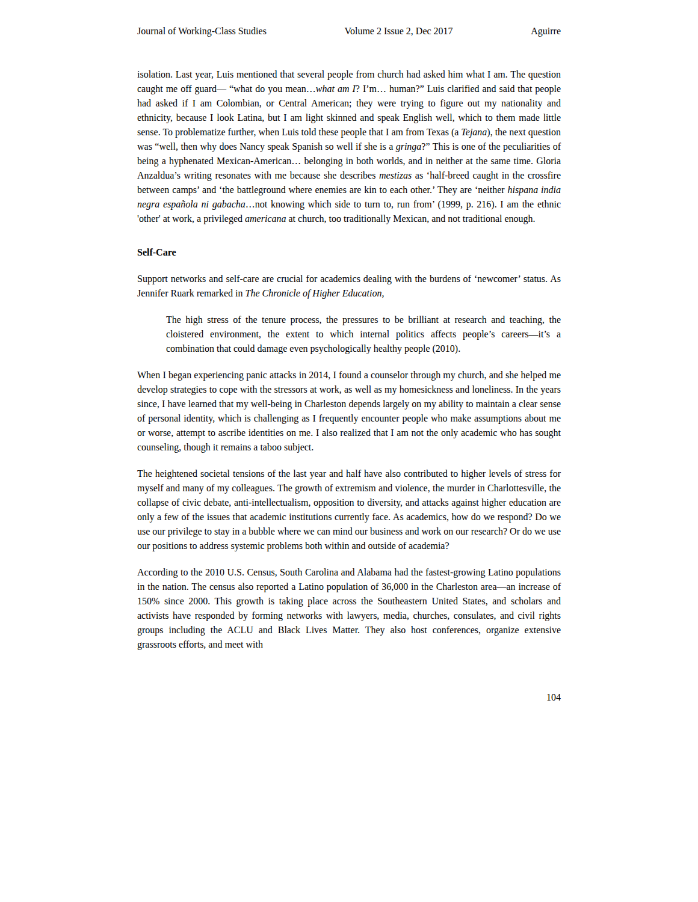Journal of Working-Class Studies Volume 2 Issue 2, Dec 2017 Aguirre
isolation. Last year, Luis mentioned that several people from church had asked him what I am. The question caught me off guard— “what do you mean…what am I? I’m… human?” Luis clarified and said that people had asked if I am Colombian, or Central American; they were trying to figure out my nationality and ethnicity, because I look Latina, but I am light skinned and speak English well, which to them made little sense. To problematize further, when Luis told these people that I am from Texas (a Tejana), the next question was “well, then why does Nancy speak Spanish so well if she is a gringa?” This is one of the peculiarities of being a hyphenated Mexican-American… belonging in both worlds, and in neither at the same time. Gloria Anzaldua’s writing resonates with me because she describes mestizas as ‘half-breed caught in the crossfire between camps’ and ‘the battleground where enemies are kin to each other.’ They are ‘neither hispana india negra española ni gabacha…not knowing which side to turn to, run from’ (1999, p. 216). I am the ethnic 'other' at work, a privileged americana at church, too traditionally Mexican, and not traditional enough.
Self-Care
Support networks and self-care are crucial for academics dealing with the burdens of ‘newcomer’ status. As Jennifer Ruark remarked in The Chronicle of Higher Education,
The high stress of the tenure process, the pressures to be brilliant at research and teaching, the cloistered environment, the extent to which internal politics affects people’s careers—it’s a combination that could damage even psychologically healthy people (2010).
When I began experiencing panic attacks in 2014, I found a counselor through my church, and she helped me develop strategies to cope with the stressors at work, as well as my homesickness and loneliness. In the years since, I have learned that my well-being in Charleston depends largely on my ability to maintain a clear sense of personal identity, which is challenging as I frequently encounter people who make assumptions about me or worse, attempt to ascribe identities on me. I also realized that I am not the only academic who has sought counseling, though it remains a taboo subject.
The heightened societal tensions of the last year and half have also contributed to higher levels of stress for myself and many of my colleagues. The growth of extremism and violence, the murder in Charlottesville, the collapse of civic debate, anti-intellectualism, opposition to diversity, and attacks against higher education are only a few of the issues that academic institutions currently face. As academics, how do we respond? Do we use our privilege to stay in a bubble where we can mind our business and work on our research? Or do we use our positions to address systemic problems both within and outside of academia?
According to the 2010 U.S. Census, South Carolina and Alabama had the fastest-growing Latino populations in the nation. The census also reported a Latino population of 36,000 in the Charleston area—an increase of 150% since 2000. This growth is taking place across the Southeastern United States, and scholars and activists have responded by forming networks with lawyers, media, churches, consulates, and civil rights groups including the ACLU and Black Lives Matter. They also host conferences, organize extensive grassroots efforts, and meet with
104